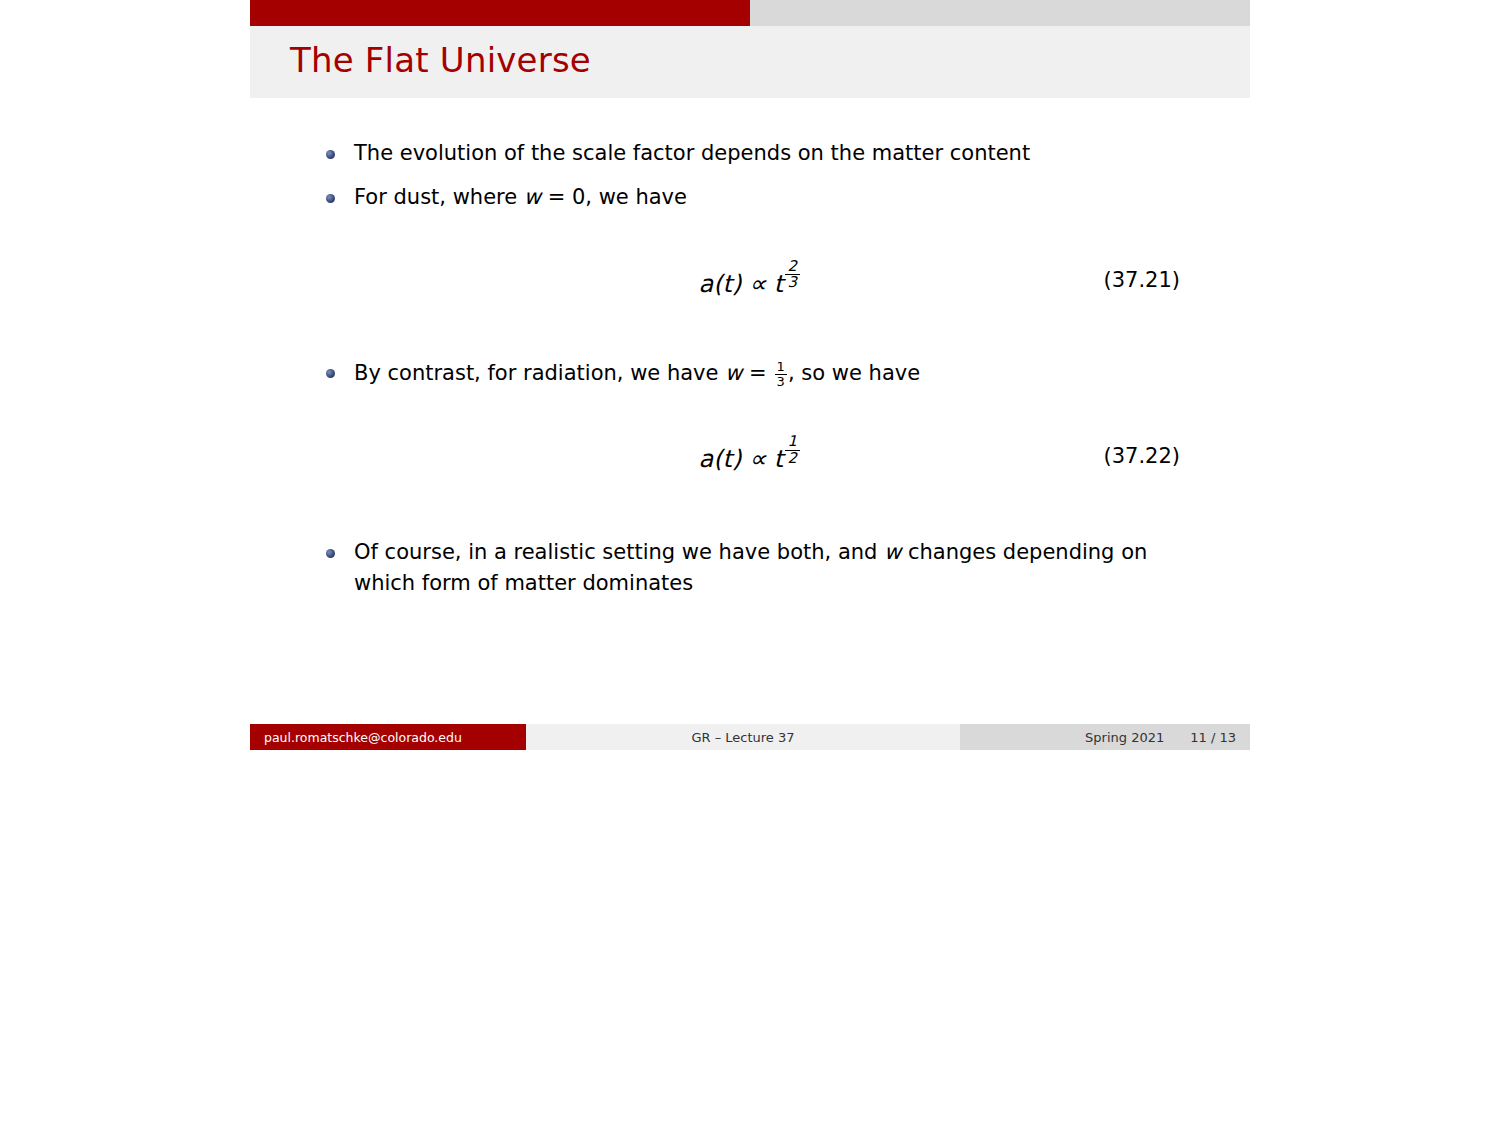The Flat Universe
The evolution of the scale factor depends on the matter content
For dust, where w = 0, we have
a(t) ∝ t23
(37.21)
By contrast, for radiation, we have w = 13, so we have
a(t) ∝ t12
(37.22)
Of course, in a realistic setting we have both, and w changes depending on which form of matter dominates
paul.romatschke@colorado.edu
GR – Lecture 37
Spring 202111 / 13